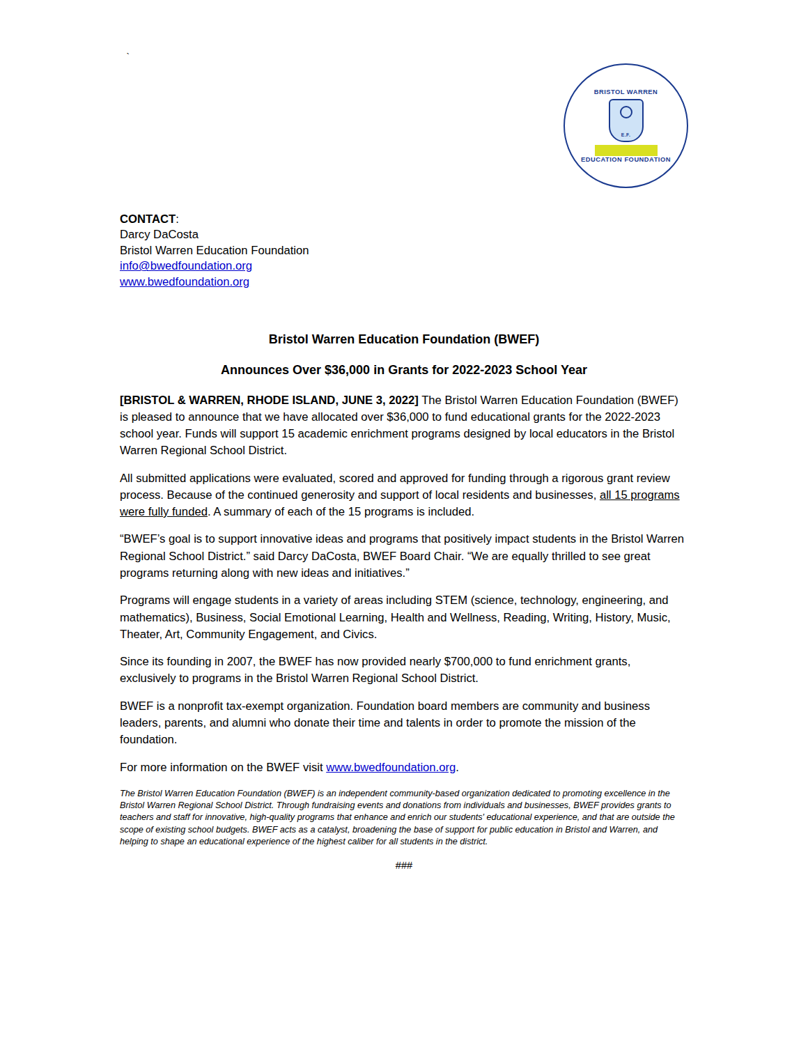`
BRISTOL WARREN
EDUCATION FOUNDATION
CONTACT:
Darcy DaCosta
Bristol Warren Education Foundation
info@bwedfoundation.org
www.bwedfoundation.org
Bristol Warren Education Foundation (BWEF) Announces Over $36,000 in Grants for 2022-2023 School Year
[BRISTOL & WARREN, RHODE ISLAND, JUNE 3, 2022] The Bristol Warren Education Foundation (BWEF) is pleased to announce that we have allocated over $36,000 to fund educational grants for the 2022-2023 school year. Funds will support 15 academic enrichment programs designed by local educators in the Bristol Warren Regional School District.
All submitted applications were evaluated, scored and approved for funding through a rigorous grant review process. Because of the continued generosity and support of local residents and businesses, all 15 programs were fully funded. A summary of each of the 15 programs is included.
“BWEF’s goal is to support innovative ideas and programs that positively impact students in the Bristol Warren Regional School District.” said Darcy DaCosta, BWEF Board Chair. “We are equally thrilled to see great programs returning along with new ideas and initiatives.”
Programs will engage students in a variety of areas including STEM (science, technology, engineering, and mathematics), Business, Social Emotional Learning, Health and Wellness, Reading, Writing, History, Music, Theater, Art, Community Engagement, and Civics.
Since its founding in 2007, the BWEF has now provided nearly $700,000 to fund enrichment grants, exclusively to programs in the Bristol Warren Regional School District.
BWEF is a nonprofit tax-exempt organization. Foundation board members are community and business leaders, parents, and alumni who donate their time and talents in order to promote the mission of the foundation.
For more information on the BWEF visit www.bwedfoundation.org.
The Bristol Warren Education Foundation (BWEF) is an independent community-based organization dedicated to promoting excellence in the Bristol Warren Regional School District. Through fundraising events and donations from individuals and businesses, BWEF provides grants to teachers and staff for innovative, high-quality programs that enhance and enrich our students' educational experience, and that are outside the scope of existing school budgets. BWEF acts as a catalyst, broadening the base of support for public education in Bristol and Warren, and helping to shape an educational experience of the highest caliber for all students in the district.
###